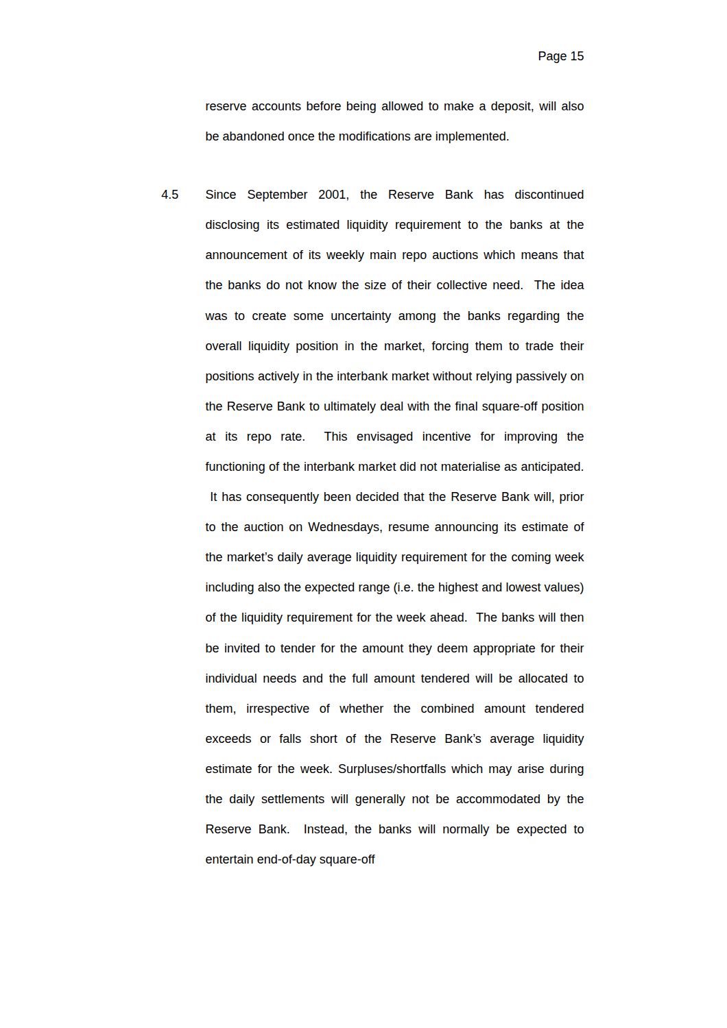Page 15
reserve accounts before being allowed to make a deposit, will also be abandoned once the modifications are implemented.
4.5
Since September 2001, the Reserve Bank has discontinued disclosing its estimated liquidity requirement to the banks at the announcement of its weekly main repo auctions which means that the banks do not know the size of their collective need. The idea was to create some uncertainty among the banks regarding the overall liquidity position in the market, forcing them to trade their positions actively in the interbank market without relying passively on the Reserve Bank to ultimately deal with the final square-off position at its repo rate. This envisaged incentive for improving the functioning of the interbank market did not materialise as anticipated. It has consequently been decided that the Reserve Bank will, prior to the auction on Wednesdays, resume announcing its estimate of the market’s daily average liquidity requirement for the coming week including also the expected range (i.e. the highest and lowest values) of the liquidity requirement for the week ahead. The banks will then be invited to tender for the amount they deem appropriate for their individual needs and the full amount tendered will be allocated to them, irrespective of whether the combined amount tendered exceeds or falls short of the Reserve Bank’s average liquidity estimate for the week. Surpluses/shortfalls which may arise during the daily settlements will generally not be accommodated by the Reserve Bank. Instead, the banks will normally be expected to entertain end-of-day square-off